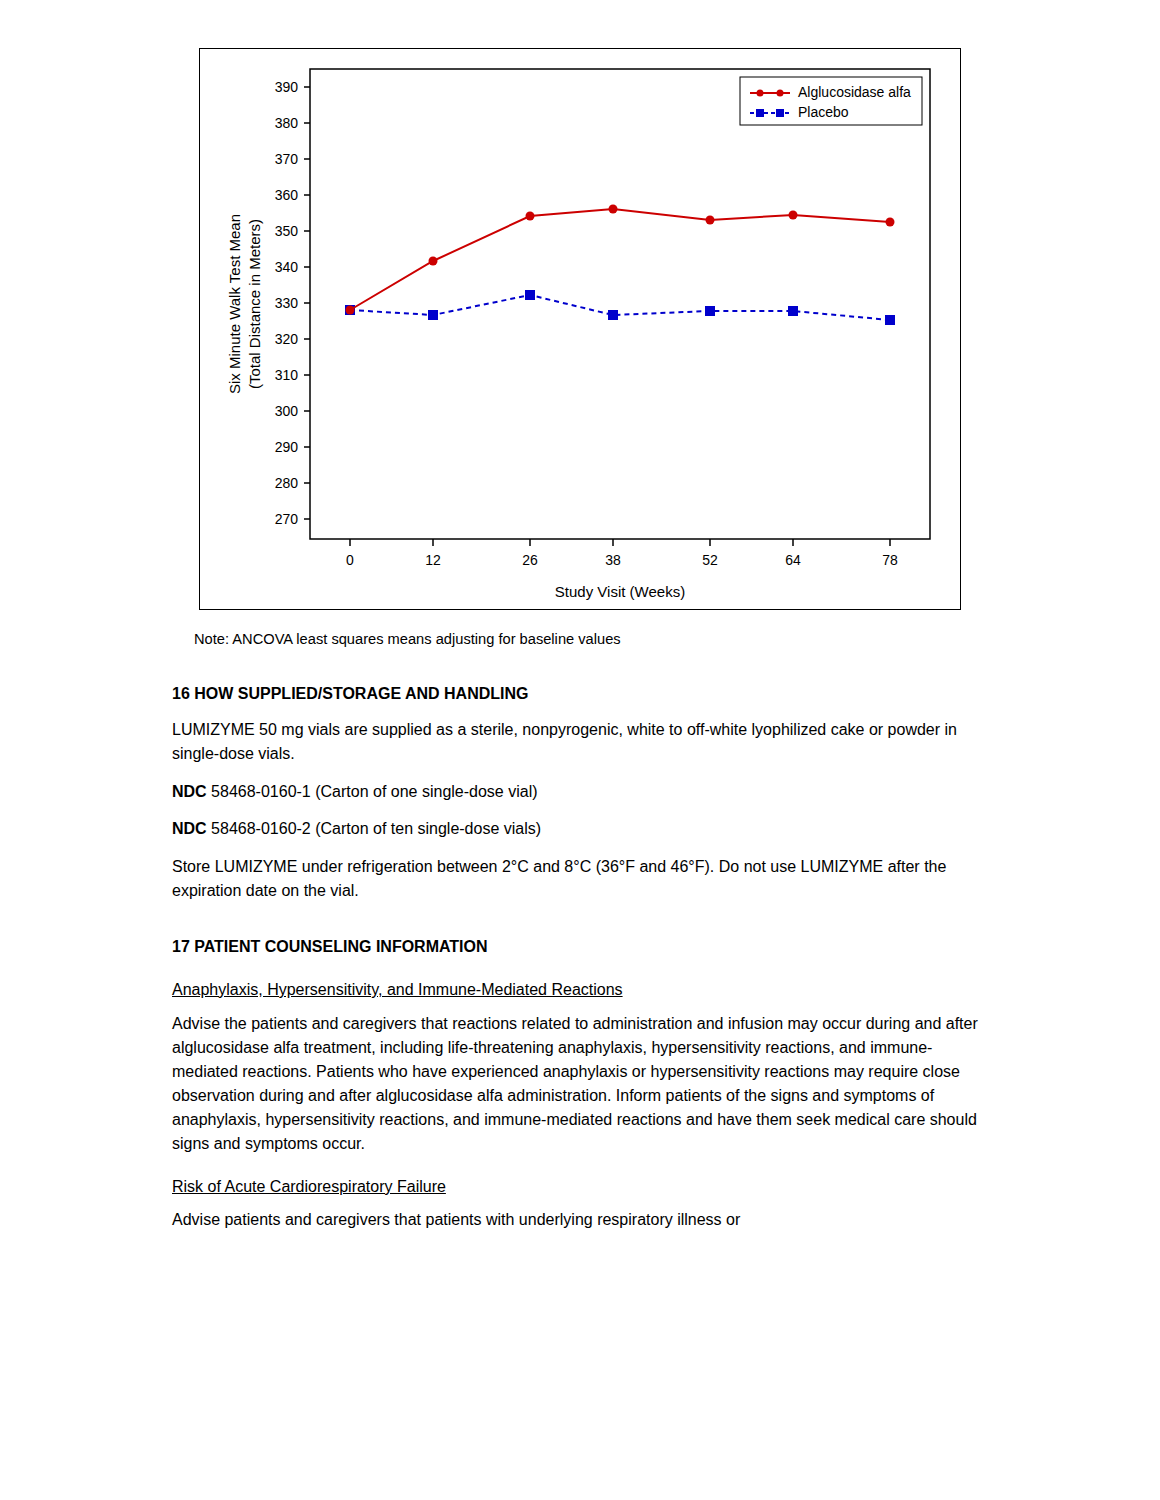Alglucosidase alfa Placebo 390 380 370 360 350 340 330 320 310 300 290 280 270 0 12 26 38 52 64 78 Study Visit (Weeks) Six Minute Walk Test Mean (Total Distance in Meters)
Note: ANCOVA least squares means adjusting for baseline values
16 HOW SUPPLIED/STORAGE AND HANDLING
LUMIZYME 50 mg vials are supplied as a sterile, nonpyrogenic, white to off-white lyophilized cake or powder in single-dose vials.
NDC 58468-0160-1 (Carton of one single-dose vial)
NDC 58468-0160-2 (Carton of ten single-dose vials)
Store LUMIZYME under refrigeration between 2°C and 8°C (36°F and 46°F). Do not use LUMIZYME after the expiration date on the vial.
17 PATIENT COUNSELING INFORMATION
Anaphylaxis, Hypersensitivity, and Immune-Mediated Reactions
Advise the patients and caregivers that reactions related to administration and infusion may occur during and after alglucosidase alfa treatment, including life-threatening anaphylaxis, hypersensitivity reactions, and immune-mediated reactions. Patients who have experienced anaphylaxis or hypersensitivity reactions may require close observation during and after alglucosidase alfa administration. Inform patients of the signs and symptoms of anaphylaxis, hypersensitivity reactions, and immune-mediated reactions and have them seek medical care should signs and symptoms occur.
Risk of Acute Cardiorespiratory Failure
Advise patients and caregivers that patients with underlying respiratory illness or